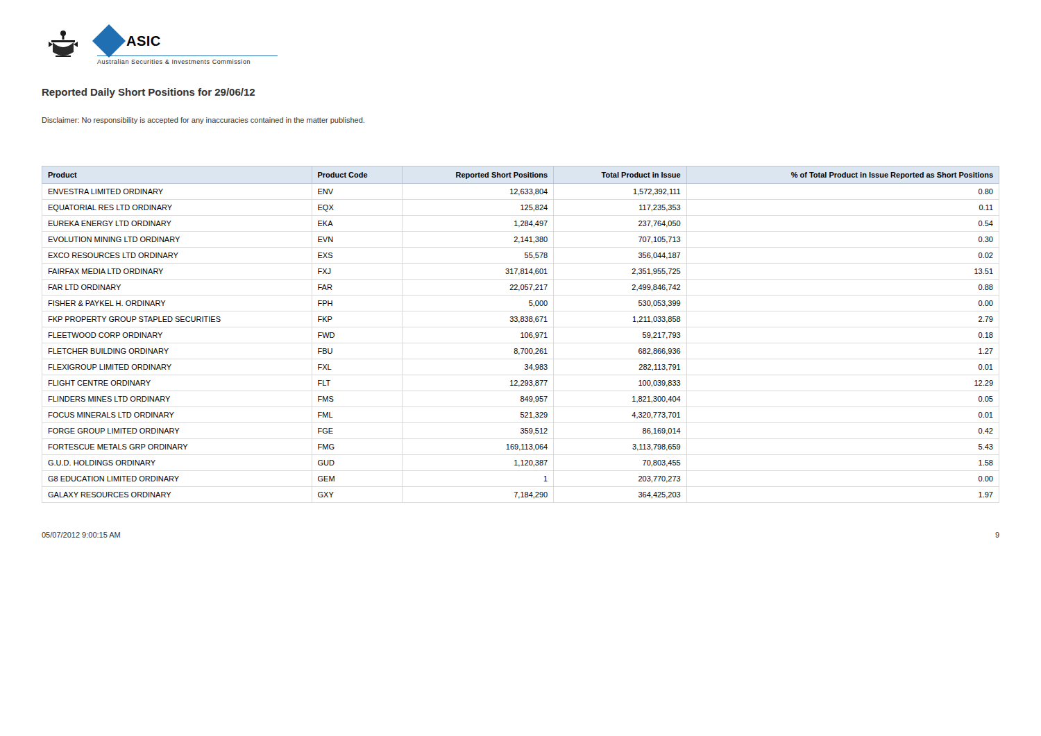ASIC
Australian Securities & Investments Commission
Reported Daily Short Positions for 29/06/12
Disclaimer: No responsibility is accepted for any inaccuracies contained in the matter published.
| Product | Product Code | Reported Short Positions | Total Product in Issue | % of Total Product in Issue Reported as Short Positions |
| --- | --- | --- | --- | --- |
| ENVESTRA LIMITED ORDINARY | ENV | 12,633,804 | 1,572,392,111 | 0.80 |
| EQUATORIAL RES LTD ORDINARY | EQX | 125,824 | 117,235,353 | 0.11 |
| EUREKA ENERGY LTD ORDINARY | EKA | 1,284,497 | 237,764,050 | 0.54 |
| EVOLUTION MINING LTD ORDINARY | EVN | 2,141,380 | 707,105,713 | 0.30 |
| EXCO RESOURCES LTD ORDINARY | EXS | 55,578 | 356,044,187 | 0.02 |
| FAIRFAX MEDIA LTD ORDINARY | FXJ | 317,814,601 | 2,351,955,725 | 13.51 |
| FAR LTD ORDINARY | FAR | 22,057,217 | 2,499,846,742 | 0.88 |
| FISHER & PAYKEL H. ORDINARY | FPH | 5,000 | 530,053,399 | 0.00 |
| FKP PROPERTY GROUP STAPLED SECURITIES | FKP | 33,838,671 | 1,211,033,858 | 2.79 |
| FLEETWOOD CORP ORDINARY | FWD | 106,971 | 59,217,793 | 0.18 |
| FLETCHER BUILDING ORDINARY | FBU | 8,700,261 | 682,866,936 | 1.27 |
| FLEXIGROUP LIMITED ORDINARY | FXL | 34,983 | 282,113,791 | 0.01 |
| FLIGHT CENTRE ORDINARY | FLT | 12,293,877 | 100,039,833 | 12.29 |
| FLINDERS MINES LTD ORDINARY | FMS | 849,957 | 1,821,300,404 | 0.05 |
| FOCUS MINERALS LTD ORDINARY | FML | 521,329 | 4,320,773,701 | 0.01 |
| FORGE GROUP LIMITED ORDINARY | FGE | 359,512 | 86,169,014 | 0.42 |
| FORTESCUE METALS GRP ORDINARY | FMG | 169,113,064 | 3,113,798,659 | 5.43 |
| G.U.D. HOLDINGS ORDINARY | GUD | 1,120,387 | 70,803,455 | 1.58 |
| G8 EDUCATION LIMITED ORDINARY | GEM | 1 | 203,770,273 | 0.00 |
| GALAXY RESOURCES ORDINARY | GXY | 7,184,290 | 364,425,203 | 1.97 |
05/07/2012 9:00:15 AM 9